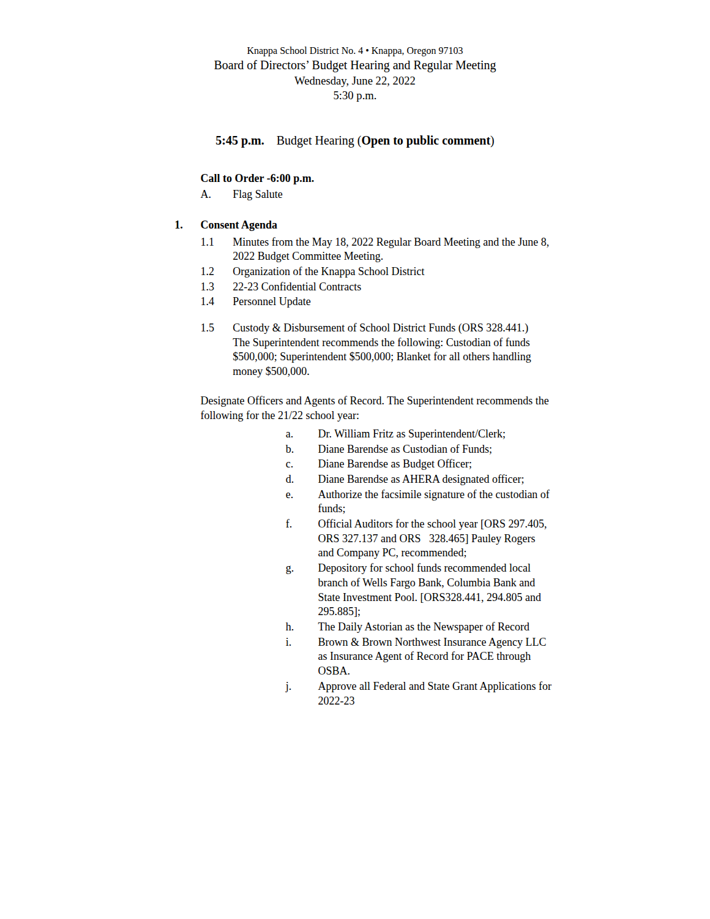Knappa School District No. 4 • Knappa, Oregon 97103
Board of Directors’ Budget Hearing and Regular Meeting
Wednesday, June 22, 2022
5:30 p.m.
5:45 p.m. Budget Hearing (Open to public comment)
Call to Order -6:00 p.m.
A.
Flag Salute
1.
Consent Agenda
1.1
Minutes from the May 18, 2022 Regular Board Meeting and the June 8, 2022 Budget Committee Meeting.
1.2
Organization of the Knappa School District
1.3
22-23 Confidential Contracts
1.4
Personnel Update
1.5
Custody & Disbursement of School District Funds (ORS 328.441.)
The Superintendent recommends the following: Custodian of funds $500,000; Superintendent $500,000; Blanket for all others handling money $500,000.
Designate Officers and Agents of Record. The Superintendent recommends the following for the 21/22 school year:
a.
Dr. William Fritz as Superintendent/Clerk;
b.
Diane Barendse as Custodian of Funds;
c.
Diane Barendse as Budget Officer;
d.
Diane Barendse as AHERA designated officer;
e.
Authorize the facsimile signature of the custodian of funds;
f.
Official Auditors for the school year [ORS 297.405, ORS 327.137 and ORS 328.465] Pauley Rogers and Company PC, recommended;
g.
Depository for school funds recommended local branch of Wells Fargo Bank, Columbia Bank and State Investment Pool. [ORS328.441, 294.805 and 295.885];
h.
The Daily Astorian as the Newspaper of Record
i.
Brown & Brown Northwest Insurance Agency LLC as Insurance Agent of Record for PACE through OSBA.
j.
Approve all Federal and State Grant Applications for 2022-23